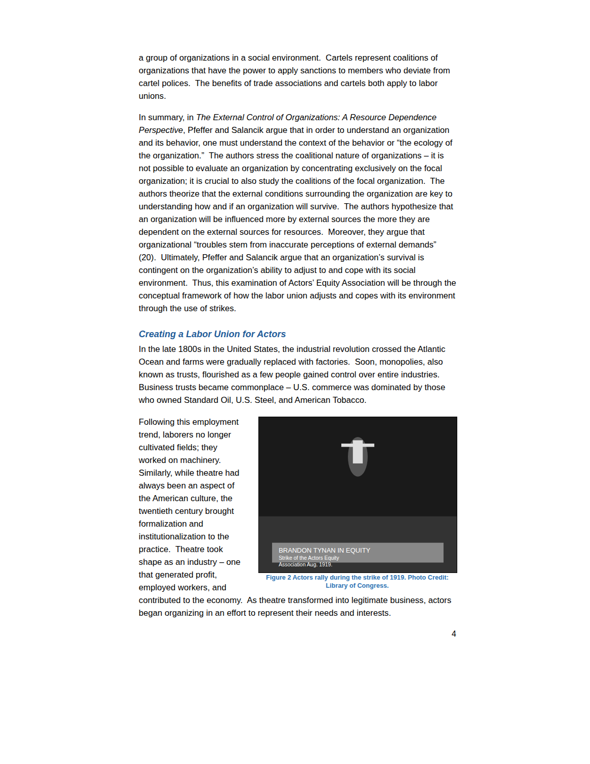a group of organizations in a social environment. Cartels represent coalitions of organizations that have the power to apply sanctions to members who deviate from cartel polices. The benefits of trade associations and cartels both apply to labor unions.
In summary, in The External Control of Organizations: A Resource Dependence Perspective, Pfeffer and Salancik argue that in order to understand an organization and its behavior, one must understand the context of the behavior or “the ecology of the organization.” The authors stress the coalitional nature of organizations – it is not possible to evaluate an organization by concentrating exclusively on the focal organization; it is crucial to also study the coalitions of the focal organization. The authors theorize that the external conditions surrounding the organization are key to understanding how and if an organization will survive. The authors hypothesize that an organization will be influenced more by external sources the more they are dependent on the external sources for resources. Moreover, they argue that organizational “troubles stem from inaccurate perceptions of external demands” (20). Ultimately, Pfeffer and Salancik argue that an organization’s survival is contingent on the organization’s ability to adjust to and cope with its social environment. Thus, this examination of Actors’ Equity Association will be through the conceptual framework of how the labor union adjusts and copes with its environment through the use of strikes.
Creating a Labor Union for Actors
In the late 1800s in the United States, the industrial revolution crossed the Atlantic Ocean and farms were gradually replaced with factories. Soon, monopolies, also known as trusts, flourished as a few people gained control over entire industries. Business trusts became commonplace – U.S. commerce was dominated by those who owned Standard Oil, U.S. Steel, and American Tobacco.
Figure 2 Actors rally during the strike of 1919. Photo Credit: Library of Congress.
Following this employment trend, laborers no longer cultivated fields; they worked on machinery. Similarly, while theatre had always been an aspect of the American culture, the twentieth century brought formalization and institutionalization to the practice. Theatre took shape as an industry – one that generated profit, employed workers, and contributed to the economy. As theatre transformed into legitimate business, actors began organizing in an effort to represent their needs and interests.
4